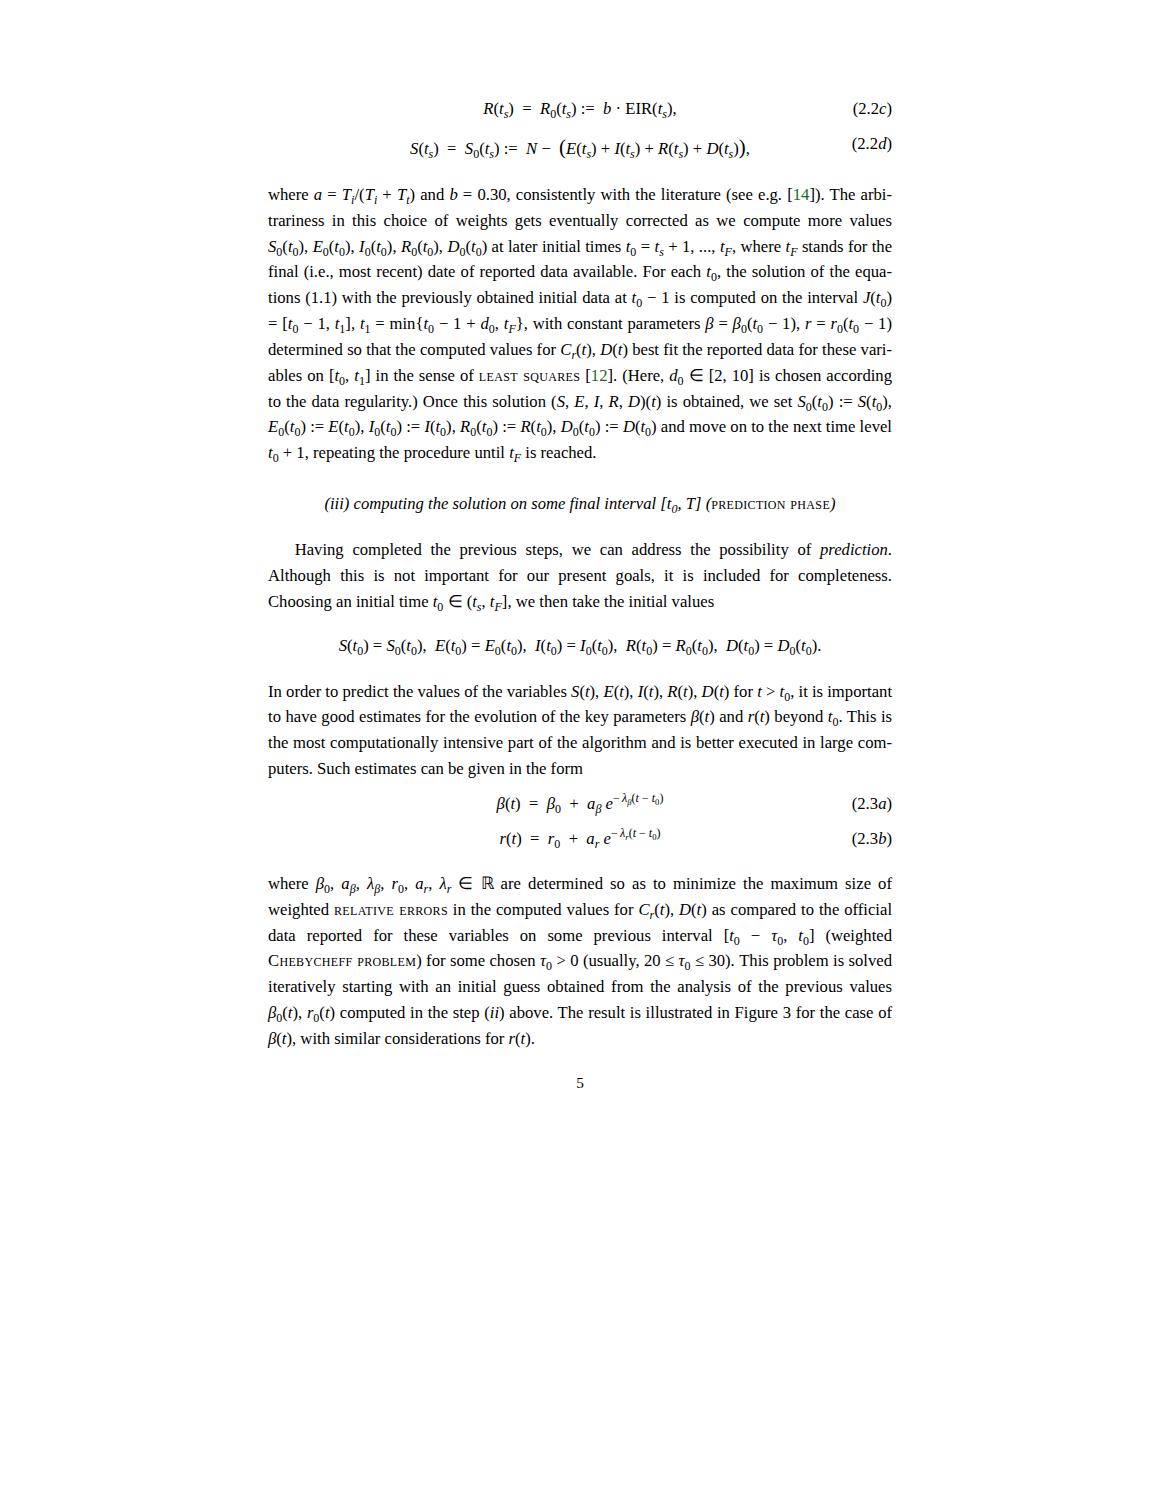R(ts) = R0(ts) := b · EIR(ts), (2.2c)
S(ts) = S0(ts) := N − (E(ts) + I(ts) + R(ts) + D(ts)), (2.2d)
where a = Ti/(Ti + Tt) and b = 0.30, consistently with the literature (see e.g. [14]). The arbitrariness in this choice of weights gets eventually corrected as we compute more values S0(t0), E0(t0), I0(t0), R0(t0), D0(t0) at later initial times t0 = ts + 1, ..., tF, where tF stands for the final (i.e., most recent) date of reported data available. For each t0, the solution of the equations (1.1) with the previously obtained initial data at t0 − 1 is computed on the interval J(t0) = [t0 − 1, t1], t1 = min{t0 − 1 + d0, tF}, with constant parameters β = β0(t0 − 1), r = r0(t0 − 1) determined so that the computed values for Cr(t), D(t) best fit the reported data for these variables on [t0, t1] in the sense of least squares [12]. (Here, d0 ∈ [2, 10] is chosen according to the data regularity.) Once this solution (S, E, I, R, D)(t) is obtained, we set S0(t0) := S(t0), E0(t0) := E(t0), I0(t0) := I(t0), R0(t0) := R(t0), D0(t0) := D(t0) and move on to the next time level t0 + 1, repeating the procedure until tF is reached.
(iii) computing the solution on some final interval [t0, T] (prediction phase)
Having completed the previous steps, we can address the possibility of prediction. Although this is not important for our present goals, it is included for completeness. Choosing an initial time t0 ∈ (ts, tF], we then take the initial values
S(t0) = S0(t0), E(t0) = E0(t0), I(t0) = I0(t0), R(t0) = R0(t0), D(t0) = D0(t0).
In order to predict the values of the variables S(t), E(t), I(t), R(t), D(t) for t > t0, it is important to have good estimates for the evolution of the key parameters β(t) and r(t) beyond t0. This is the most computationally intensive part of the algorithm and is better executed in large computers. Such estimates can be given in the form
β(t) = β0 + aβ e− λβ(t − t0) (2.3a)
r(t) = r0 + ar e− λr(t − t0) (2.3b)
where β0, aβ, λβ, r0, ar, λr ∈ ℝ are determined so as to minimize the maximum size of weighted relative errors in the computed values for Cr(t), D(t) as compared to the official data reported for these variables on some previous interval [t0 − τ0, t0] (weighted Chebycheff problem) for some chosen τ0 > 0 (usually, 20 ≤ τ0 ≤ 30). This problem is solved iteratively starting with an initial guess obtained from the analysis of the previous values β0(t), r0(t) computed in the step (ii) above. The result is illustrated in Figure 3 for the case of β(t), with similar considerations for r(t).
5